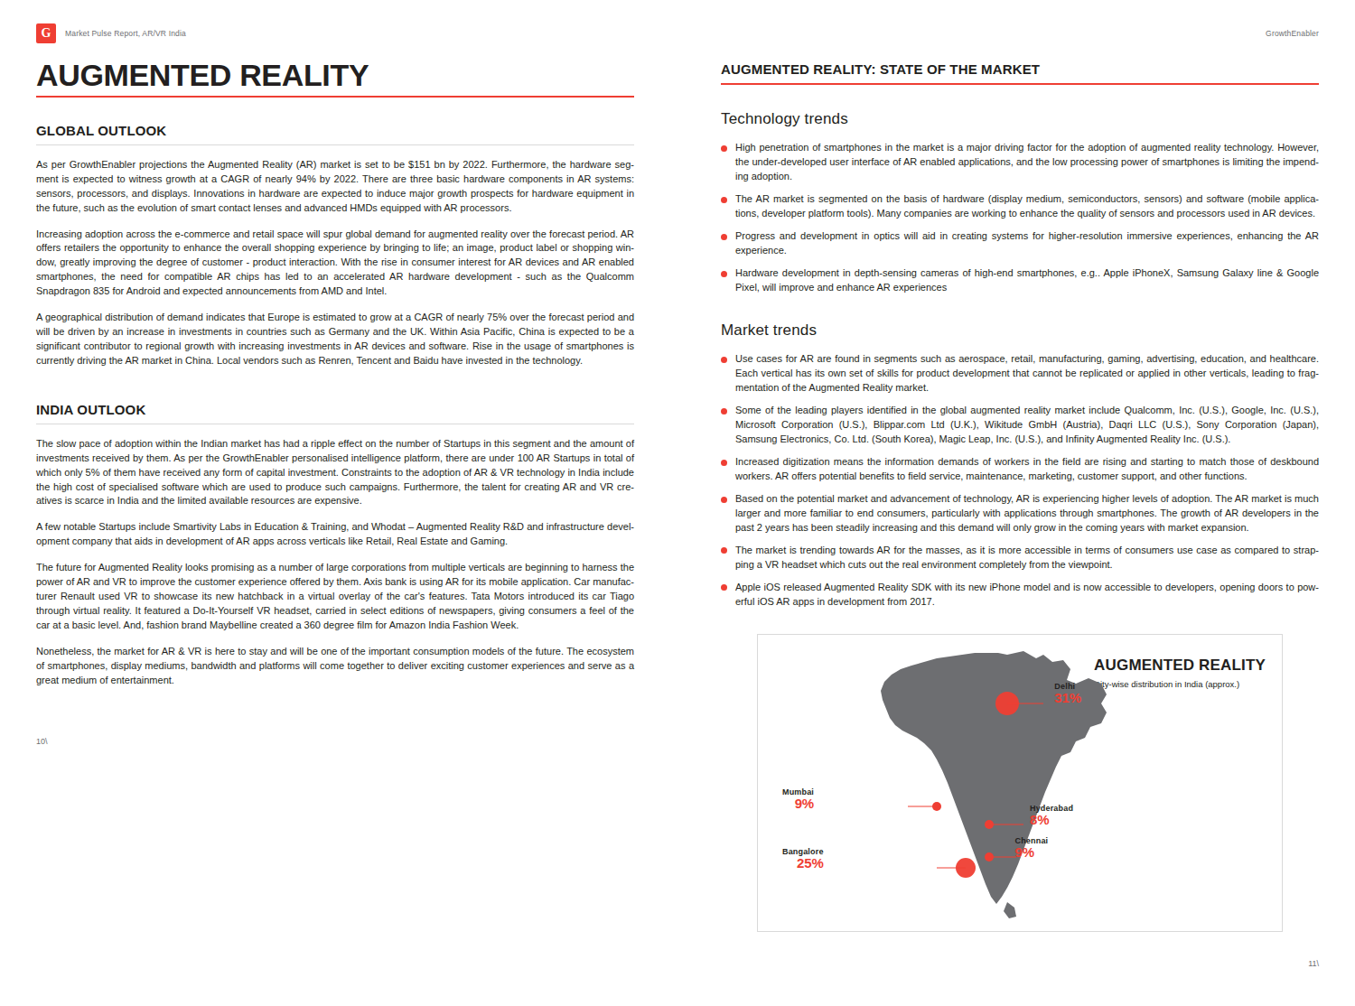G
Market Pulse Report, AR/VR India
Augmented Reality
Global Outlook
As per GrowthEnabler projections the Augmented Reality (AR) market is set to be $151 bn by 2022. Furthermore, the hardware segment is expected to witness growth at a CAGR of nearly 94% by 2022. There are three basic hardware components in AR systems: sensors, processors, and displays. Innovations in hardware are expected to induce major growth prospects for hardware equipment in the future, such as the evolution of smart contact lenses and advanced HMDs equipped with AR processors.
Increasing adoption across the e-commerce and retail space will spur global demand for augmented reality over the forecast period. AR offers retailers the opportunity to enhance the overall shopping experience by bringing to life; an image, product label or shopping window, greatly improving the degree of customer - product interaction. With the rise in consumer interest for AR devices and AR enabled smartphones, the need for compatible AR chips has led to an accelerated AR hardware development - such as the Qualcomm Snapdragon 835 for Android and expected announcements from AMD and Intel.
A geographical distribution of demand indicates that Europe is estimated to grow at a CAGR of nearly 75% over the forecast period and will be driven by an increase in investments in countries such as Germany and the UK. Within Asia Pacific, China is expected to be a significant contributor to regional growth with increasing investments in AR devices and software. Rise in the usage of smartphones is currently driving the AR market in China. Local vendors such as Renren, Tencent and Baidu have invested in the technology.
India Outlook
The slow pace of adoption within the Indian market has had a ripple effect on the number of Startups in this segment and the amount of investments received by them. As per the GrowthEnabler personalised intelligence platform, there are under 100 AR Startups in total of which only 5% of them have received any form of capital investment. Constraints to the adoption of AR & VR technology in India include the high cost of specialised software which are used to produce such campaigns. Furthermore, the talent for creating AR and VR creatives is scarce in India and the limited available resources are expensive.
A few notable Startups include Smartivity Labs in Education & Training, and Whodat – Augmented Reality R&D and infrastructure development company that aids in development of AR apps across verticals like Retail, Real Estate and Gaming.
The future for Augmented Reality looks promising as a number of large corporations from multiple verticals are beginning to harness the power of AR and VR to improve the customer experience offered by them. Axis bank is using AR for its mobile application. Car manufacturer Renault used VR to showcase its new hatchback in a virtual overlay of the car's features. Tata Motors introduced its car Tiago through virtual reality. It featured a Do-It-Yourself VR headset, carried in select editions of newspapers, giving consumers a feel of the car at a basic level. And, fashion brand Maybelline created a 360 degree film for Amazon India Fashion Week.
Nonetheless, the market for AR & VR is here to stay and will be one of the important consumption models of the future. The ecosystem of smartphones, display mediums, bandwidth and platforms will come together to deliver exciting customer experiences and serve as a great medium of entertainment.
10\
GrowthEnabler
Augmented Reality: State of the Market
Technology trends
High penetration of smartphones in the market is a major driving factor for the adoption of augmented reality technology. However, the under-developed user interface of AR enabled applications, and the low processing power of smartphones is limiting the impending adoption.
The AR market is segmented on the basis of hardware (display medium, semiconductors, sensors) and software (mobile applications, developer platform tools). Many companies are working to enhance the quality of sensors and processors used in AR devices.
Progress and development in optics will aid in creating systems for higher-resolution immersive experiences, enhancing the AR experience.
Hardware development in depth-sensing cameras of high-end smartphones, e.g.. Apple iPhoneX, Samsung Galaxy line & Google Pixel, will improve and enhance AR experiences
Market trends
Use cases for AR are found in segments such as aerospace, retail, manufacturing, gaming, advertising, education, and healthcare. Each vertical has its own set of skills for product development that cannot be replicated or applied in other verticals, leading to fragmentation of the Augmented Reality market.
Some of the leading players identified in the global augmented reality market include Qualcomm, Inc. (U.S.), Google, Inc. (U.S.), Microsoft Corporation (U.S.), Blippar.com Ltd (U.K.), Wikitude GmbH (Austria), Daqri LLC (U.S.), Sony Corporation (Japan), Samsung Electronics, Co. Ltd. (South Korea), Magic Leap, Inc. (U.S.), and Infinity Augmented Reality Inc. (U.S.).
Increased digitization means the information demands of workers in the field are rising and starting to match those of deskbound workers. AR offers potential benefits to field service, maintenance, marketing, customer support, and other functions.
Based on the potential market and advancement of technology, AR is experiencing higher levels of adoption. The AR market is much larger and more familiar to end consumers, particularly with applications through smartphones. The growth of AR developers in the past 2 years has been steadily increasing and this demand will only grow in the coming years with market expansion.
The market is trending towards AR for the masses, as it is more accessible in terms of consumers use case as compared to strapping a VR headset which cuts out the real environment completely from the viewpoint.
Apple iOS released Augmented Reality SDK with its new iPhone model and is now accessible to developers, opening doors to powerful iOS AR apps in development from 2017.
Augmented Reality
City-wise distribution in India (approx.)
Delhi 31%
Mumbai 9%
Hyderabad 8%
Chennai 9%
Bangalore 25%
11\